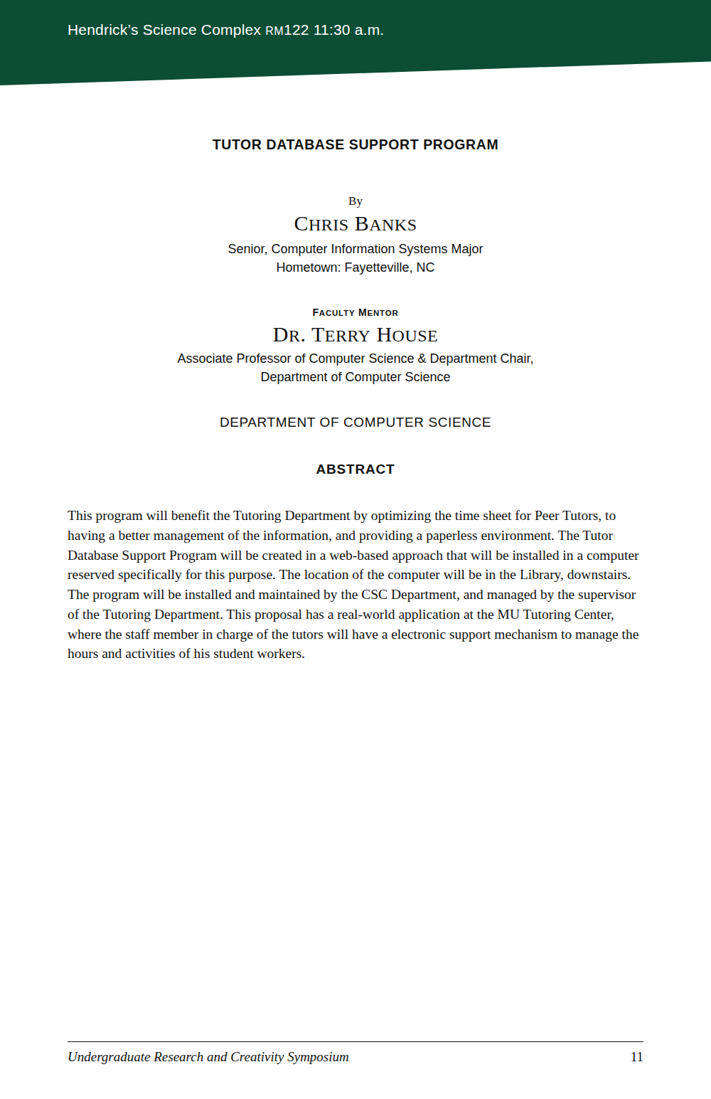Hendrick’s Science Complex RM122 11:30 a.m.
TUTOR DATABASE SUPPORT PROGRAM
By
CHRIS BANKS
Senior, Computer Information Systems Major
Hometown: Fayetteville, NC
FACULTY MENTOR
DR. TERRY HOUSE
Associate Professor of Computer Science & Department Chair,
Department of Computer Science
DEPARTMENT OF COMPUTER SCIENCE
ABSTRACT
This program will benefit the Tutoring Department by optimizing the time sheet for Peer Tutors, to having a better management of the information, and providing a paperless environment. The Tutor Database Support Program will be created in a web-based approach that will be installed in a computer reserved specifically for this purpose. The location of the computer will be in the Library, downstairs. The program will be installed and maintained by the CSC Department, and managed by the supervisor of the Tutoring Department. This proposal has a real-world application at the MU Tutoring Center, where the staff member in charge of the tutors will have a electronic support mechanism to manage the hours and activities of his student workers.
Undergraduate Research and Creativity Symposium
11